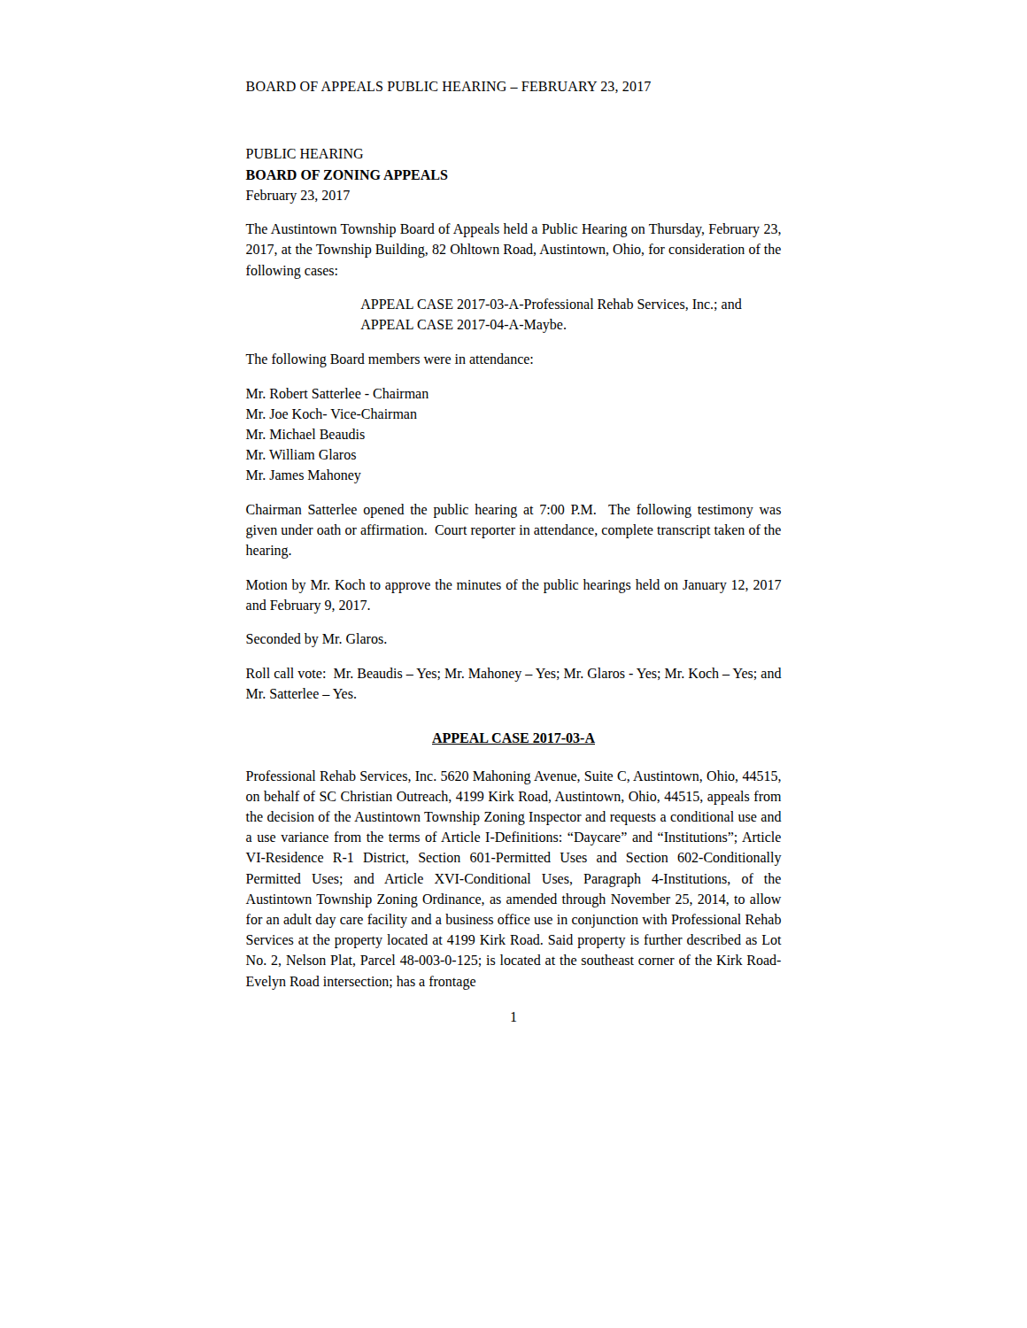BOARD OF APPEALS PUBLIC HEARING – FEBRUARY 23, 2017
PUBLIC HEARING
BOARD OF ZONING APPEALS
February 23, 2017
The Austintown Township Board of Appeals held a Public Hearing on Thursday, February 23, 2017, at the Township Building, 82 Ohltown Road, Austintown, Ohio, for consideration of the following cases:
APPEAL CASE 2017-03-A-Professional Rehab Services, Inc.; and
APPEAL CASE 2017-04-A-Maybe.
The following Board members were in attendance:
Mr. Robert Satterlee - Chairman
Mr. Joe Koch- Vice-Chairman
Mr. Michael Beaudis
Mr. William Glaros
Mr. James Mahoney
Chairman Satterlee opened the public hearing at 7:00 P.M. The following testimony was given under oath or affirmation. Court reporter in attendance, complete transcript taken of the hearing.
Motion by Mr. Koch to approve the minutes of the public hearings held on January 12, 2017 and February 9, 2017.
Seconded by Mr. Glaros.
Roll call vote: Mr. Beaudis – Yes; Mr. Mahoney – Yes; Mr. Glaros - Yes; Mr. Koch – Yes; and Mr. Satterlee – Yes.
APPEAL CASE 2017-03-A
Professional Rehab Services, Inc. 5620 Mahoning Avenue, Suite C, Austintown, Ohio, 44515, on behalf of SC Christian Outreach, 4199 Kirk Road, Austintown, Ohio, 44515, appeals from the decision of the Austintown Township Zoning Inspector and requests a conditional use and a use variance from the terms of Article I-Definitions: “Daycare” and “Institutions”; Article VI-Residence R-1 District, Section 601-Permitted Uses and Section 602-Conditionally Permitted Uses; and Article XVI-Conditional Uses, Paragraph 4-Institutions, of the Austintown Township Zoning Ordinance, as amended through November 25, 2014, to allow for an adult day care facility and a business office use in conjunction with Professional Rehab Services at the property located at 4199 Kirk Road. Said property is further described as Lot No. 2, Nelson Plat, Parcel 48-003-0-125; is located at the southeast corner of the Kirk Road-Evelyn Road intersection; has a frontage
1